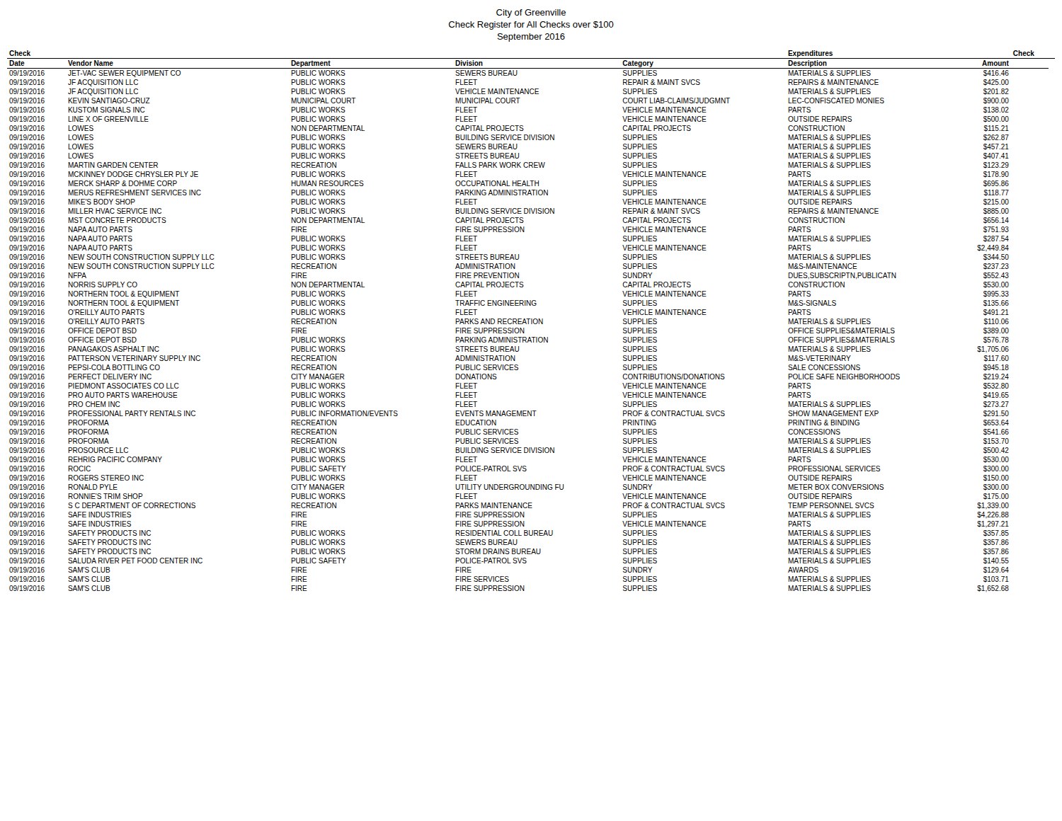City of Greenville
Check Register for All Checks over $100
September 2016
| Check | | Expenditures | Check | |
| --- | --- | --- | --- | --- |
| Date | Vendor Name | Department | Division | Category | Description | Amount | |
| 09/19/2016 | JET-VAC SEWER EQUIPMENT CO | PUBLIC WORKS | SEWERS BUREAU | SUPPLIES | MATERIALS & SUPPLIES | $416.46 | |
| 09/19/2016 | JF ACQUISITION LLC | PUBLIC WORKS | FLEET | REPAIR & MAINT SVCS | REPAIRS & MAINTENANCE | $425.00 | |
| 09/19/2016 | JF ACQUISITION LLC | PUBLIC WORKS | VEHICLE MAINTENANCE | SUPPLIES | MATERIALS & SUPPLIES | $201.82 | |
| 09/19/2016 | KEVIN SANTIAGO-CRUZ | MUNICIPAL COURT | MUNICIPAL COURT | COURT LIAB-CLAIMS/JUDGMNT | LEC-CONFISCATED MONIES | $900.00 | |
| 09/19/2016 | KUSTOM SIGNALS INC | PUBLIC WORKS | FLEET | VEHICLE MAINTENANCE | PARTS | $138.02 | |
| 09/19/2016 | LINE X OF GREENVILLE | PUBLIC WORKS | FLEET | VEHICLE MAINTENANCE | OUTSIDE REPAIRS | $500.00 | |
| 09/19/2016 | LOWES | NON DEPARTMENTAL | CAPITAL PROJECTS | CAPITAL PROJECTS | CONSTRUCTION | $115.21 | |
| 09/19/2016 | LOWES | PUBLIC WORKS | BUILDING SERVICE DIVISION | SUPPLIES | MATERIALS & SUPPLIES | $262.87 | |
| 09/19/2016 | LOWES | PUBLIC WORKS | SEWERS BUREAU | SUPPLIES | MATERIALS & SUPPLIES | $457.21 | |
| 09/19/2016 | LOWES | PUBLIC WORKS | STREETS BUREAU | SUPPLIES | MATERIALS & SUPPLIES | $407.41 | |
| 09/19/2016 | MARTIN GARDEN CENTER | RECREATION | FALLS PARK WORK CREW | SUPPLIES | MATERIALS & SUPPLIES | $123.29 | |
| 09/19/2016 | MCKINNEY DODGE CHRYSLER PLY JE | PUBLIC WORKS | FLEET | VEHICLE MAINTENANCE | PARTS | $178.90 | |
| 09/19/2016 | MERCK SHARP & DOHME CORP | HUMAN RESOURCES | OCCUPATIONAL HEALTH | SUPPLIES | MATERIALS & SUPPLIES | $695.86 | |
| 09/19/2016 | MERUS REFRESHMENT SERVICES INC | PUBLIC WORKS | PARKING ADMINISTRATION | SUPPLIES | MATERIALS & SUPPLIES | $118.77 | |
| 09/19/2016 | MIKE'S BODY SHOP | PUBLIC WORKS | FLEET | VEHICLE MAINTENANCE | OUTSIDE REPAIRS | $215.00 | |
| 09/19/2016 | MILLER HVAC SERVICE INC | PUBLIC WORKS | BUILDING SERVICE DIVISION | REPAIR & MAINT SVCS | REPAIRS & MAINTENANCE | $885.00 | |
| 09/19/2016 | MST CONCRETE PRODUCTS | NON DEPARTMENTAL | CAPITAL PROJECTS | CAPITAL PROJECTS | CONSTRUCTION | $656.14 | |
| 09/19/2016 | NAPA AUTO PARTS | FIRE | FIRE SUPPRESSION | VEHICLE MAINTENANCE | PARTS | $751.93 | |
| 09/19/2016 | NAPA AUTO PARTS | PUBLIC WORKS | FLEET | SUPPLIES | MATERIALS & SUPPLIES | $287.54 | |
| 09/19/2016 | NAPA AUTO PARTS | PUBLIC WORKS | FLEET | VEHICLE MAINTENANCE | PARTS | $2,449.84 | |
| 09/19/2016 | NEW SOUTH CONSTRUCTION SUPPLY LLC | PUBLIC WORKS | STREETS BUREAU | SUPPLIES | MATERIALS & SUPPLIES | $344.50 | |
| 09/19/2016 | NEW SOUTH CONSTRUCTION SUPPLY LLC | RECREATION | ADMINISTRATION | SUPPLIES | M&S-MAINTENANCE | $237.23 | |
| 09/19/2016 | NFPA | FIRE | FIRE PREVENTION | SUNDRY | DUES,SUBSCRIPTN,PUBLICATN | $552.43 | |
| 09/19/2016 | NORRIS SUPPLY CO | NON DEPARTMENTAL | CAPITAL PROJECTS | CAPITAL PROJECTS | CONSTRUCTION | $530.00 | |
| 09/19/2016 | NORTHERN TOOL & EQUIPMENT | PUBLIC WORKS | FLEET | VEHICLE MAINTENANCE | PARTS | $995.33 | |
| 09/19/2016 | NORTHERN TOOL & EQUIPMENT | PUBLIC WORKS | TRAFFIC ENGINEERING | SUPPLIES | M&S-SIGNALS | $135.66 | |
| 09/19/2016 | O'REILLY AUTO PARTS | PUBLIC WORKS | FLEET | VEHICLE MAINTENANCE | PARTS | $491.21 | |
| 09/19/2016 | O'REILLY AUTO PARTS | RECREATION | PARKS AND RECREATION | SUPPLIES | MATERIALS & SUPPLIES | $110.06 | |
| 09/19/2016 | OFFICE DEPOT BSD | FIRE | FIRE SUPPRESSION | SUPPLIES | OFFICE SUPPLIES&MATERIALS | $389.00 | |
| 09/19/2016 | OFFICE DEPOT BSD | PUBLIC WORKS | PARKING ADMINISTRATION | SUPPLIES | OFFICE SUPPLIES&MATERIALS | $576.78 | |
| 09/19/2016 | PANAGAKOS ASPHALT INC | PUBLIC WORKS | STREETS BUREAU | SUPPLIES | MATERIALS & SUPPLIES | $1,705.06 | |
| 09/19/2016 | PATTERSON VETERINARY SUPPLY INC | RECREATION | ADMINISTRATION | SUPPLIES | M&S-VETERINARY | $117.60 | |
| 09/19/2016 | PEPSI-COLA BOTTLING CO | RECREATION | PUBLIC SERVICES | SUPPLIES | SALE CONCESSIONS | $945.18 | |
| 09/19/2016 | PERFECT DELIVERY INC | CITY MANAGER | DONATIONS | CONTRIBUTIONS/DONATIONS | POLICE SAFE NEIGHBORHOODS | $219.24 | |
| 09/19/2016 | PIEDMONT ASSOCIATES CO LLC | PUBLIC WORKS | FLEET | VEHICLE MAINTENANCE | PARTS | $532.80 | |
| 09/19/2016 | PRO AUTO PARTS WAREHOUSE | PUBLIC WORKS | FLEET | VEHICLE MAINTENANCE | PARTS | $419.65 | |
| 09/19/2016 | PRO CHEM INC | PUBLIC WORKS | FLEET | SUPPLIES | MATERIALS & SUPPLIES | $273.27 | |
| 09/19/2016 | PROFESSIONAL PARTY RENTALS INC | PUBLIC INFORMATION/EVENTS | EVENTS MANAGEMENT | PROF & CONTRACTUAL SVCS | SHOW MANAGEMENT EXP | $291.50 | |
| 09/19/2016 | PROFORMA | RECREATION | EDUCATION | PRINTING | PRINTING & BINDING | $653.64 | |
| 09/19/2016 | PROFORMA | RECREATION | PUBLIC SERVICES | SUPPLIES | CONCESSIONS | $541.66 | |
| 09/19/2016 | PROFORMA | RECREATION | PUBLIC SERVICES | SUPPLIES | MATERIALS & SUPPLIES | $153.70 | |
| 09/19/2016 | PROSOURCE LLC | PUBLIC WORKS | BUILDING SERVICE DIVISION | SUPPLIES | MATERIALS & SUPPLIES | $500.42 | |
| 09/19/2016 | REHRIG PACIFIC COMPANY | PUBLIC WORKS | FLEET | VEHICLE MAINTENANCE | PARTS | $530.00 | |
| 09/19/2016 | ROCIC | PUBLIC SAFETY | POLICE-PATROL SVS | PROF & CONTRACTUAL SVCS | PROFESSIONAL SERVICES | $300.00 | |
| 09/19/2016 | ROGERS STEREO INC | PUBLIC WORKS | FLEET | VEHICLE MAINTENANCE | OUTSIDE REPAIRS | $150.00 | |
| 09/19/2016 | RONALD PYLE | CITY MANAGER | UTILITY UNDERGROUNDING FU | SUNDRY | METER BOX CONVERSIONS | $300.00 | |
| 09/19/2016 | RONNIE'S TRIM SHOP | PUBLIC WORKS | FLEET | VEHICLE MAINTENANCE | OUTSIDE REPAIRS | $175.00 | |
| 09/19/2016 | S C DEPARTMENT OF CORRECTIONS | RECREATION | PARKS MAINTENANCE | PROF & CONTRACTUAL SVCS | TEMP PERSONNEL SVCS | $1,339.00 | |
| 09/19/2016 | SAFE INDUSTRIES | FIRE | FIRE SUPPRESSION | SUPPLIES | MATERIALS & SUPPLIES | $4,226.88 | |
| 09/19/2016 | SAFE INDUSTRIES | FIRE | FIRE SUPPRESSION | VEHICLE MAINTENANCE | PARTS | $1,297.21 | |
| 09/19/2016 | SAFETY PRODUCTS INC | PUBLIC WORKS | RESIDENTIAL COLL BUREAU | SUPPLIES | MATERIALS & SUPPLIES | $357.85 | |
| 09/19/2016 | SAFETY PRODUCTS INC | PUBLIC WORKS | SEWERS BUREAU | SUPPLIES | MATERIALS & SUPPLIES | $357.86 | |
| 09/19/2016 | SAFETY PRODUCTS INC | PUBLIC WORKS | STORM DRAINS BUREAU | SUPPLIES | MATERIALS & SUPPLIES | $357.86 | |
| 09/19/2016 | SALUDA RIVER PET FOOD CENTER INC | PUBLIC SAFETY | POLICE-PATROL SVS | SUPPLIES | MATERIALS & SUPPLIES | $140.55 | |
| 09/19/2016 | SAM'S CLUB | FIRE | FIRE | SUNDRY | AWARDS | $129.64 | |
| 09/19/2016 | SAM'S CLUB | FIRE | FIRE SERVICES | SUPPLIES | MATERIALS & SUPPLIES | $103.71 | |
| 09/19/2016 | SAM'S CLUB | FIRE | FIRE SUPPRESSION | SUPPLIES | MATERIALS & SUPPLIES | $1,652.68 | |